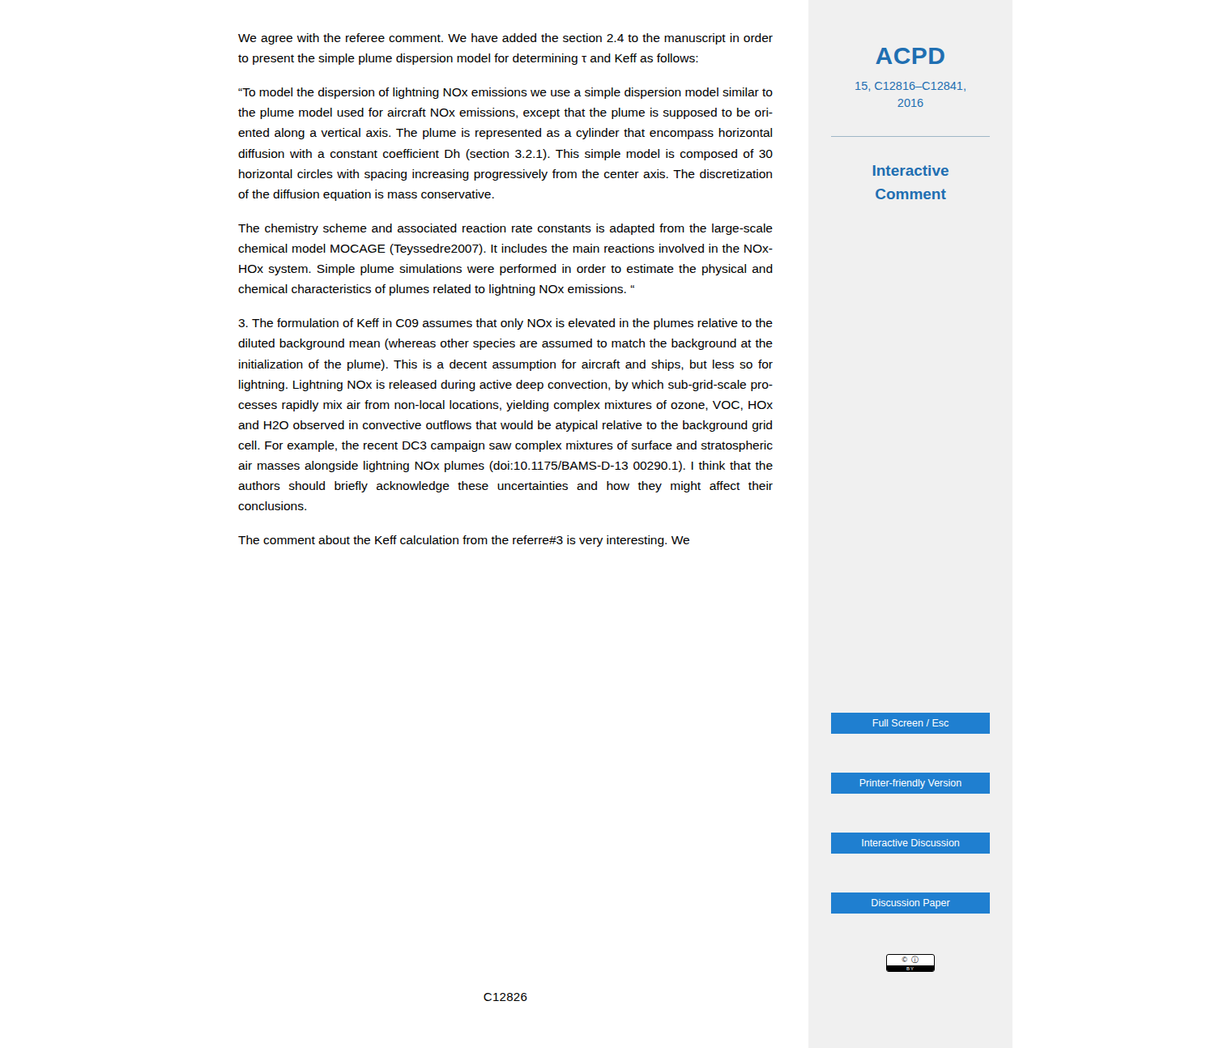We agree with the referee comment. We have added the section 2.4 to the manuscript in order to present the simple plume dispersion model for determining τ and Keff as follows:
“To model the dispersion of lightning NOx emissions we use a simple dispersion model similar to the plume model used for aircraft NOx emissions, except that the plume is supposed to be oriented along a vertical axis. The plume is represented as a cylinder that encompass horizontal diffusion with a constant coefficient Dh (section 3.2.1). This simple model is composed of 30 horizontal circles with spacing increasing progressively from the center axis. The discretization of the diffusion equation is mass conservative.
The chemistry scheme and associated reaction rate constants is adapted from the large-scale chemical model MOCAGE (Teyssedre2007). It includes the main reactions involved in the NOx-HOx system. Simple plume simulations were performed in order to estimate the physical and chemical characteristics of plumes related to lightning NOx emissions. “
3. The formulation of Keff in C09 assumes that only NOx is elevated in the plumes relative to the diluted background mean (whereas other species are assumed to match the background at the initialization of the plume). This is a decent assumption for aircraft and ships, but less so for lightning. Lightning NOx is released during active deep convection, by which sub-grid-scale processes rapidly mix air from non-local locations, yielding complex mixtures of ozone, VOC, HOx and H2O observed in convective outflows that would be atypical relative to the background grid cell. For example, the recent DC3 campaign saw complex mixtures of surface and stratospheric air masses alongside lightning NOx plumes (doi:10.1175/BAMS-D-13 00290.1). I think that the authors should briefly acknowledge these uncertainties and how they might affect their conclusions.
The comment about the Keff calculation from the referre#3 is very interesting. We
C12826
ACPD
15, C12816–C12841,
2016
Interactive
Comment
Full Screen / Esc Printer-friendly Version Interactive Discussion Discussion Paper
© ⓘ
BY